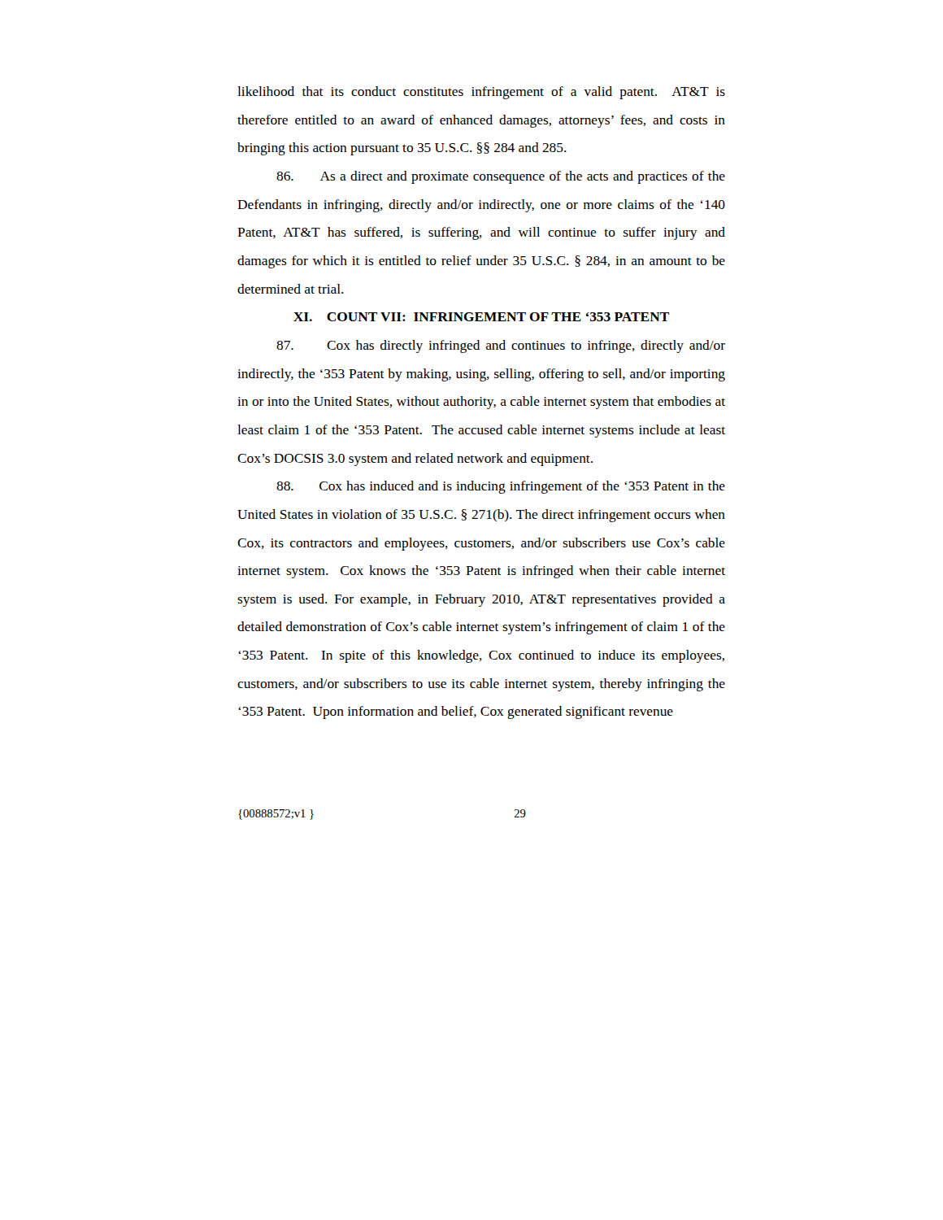likelihood that its conduct constitutes infringement of a valid patent. AT&T is therefore entitled to an award of enhanced damages, attorneys’ fees, and costs in bringing this action pursuant to 35 U.S.C. §§ 284 and 285.
86. As a direct and proximate consequence of the acts and practices of the Defendants in infringing, directly and/or indirectly, one or more claims of the ‘140 Patent, AT&T has suffered, is suffering, and will continue to suffer injury and damages for which it is entitled to relief under 35 U.S.C. § 284, in an amount to be determined at trial.
XI. Count VII: Infringement of the ‘353 Patent
87. Cox has directly infringed and continues to infringe, directly and/or indirectly, the ‘353 Patent by making, using, selling, offering to sell, and/or importing in or into the United States, without authority, a cable internet system that embodies at least claim 1 of the ‘353 Patent. The accused cable internet systems include at least Cox’s DOCSIS 3.0 system and related network and equipment.
88. Cox has induced and is inducing infringement of the ‘353 Patent in the United States in violation of 35 U.S.C. § 271(b). The direct infringement occurs when Cox, its contractors and employees, customers, and/or subscribers use Cox’s cable internet system. Cox knows the ‘353 Patent is infringed when their cable internet system is used. For example, in February 2010, AT&T representatives provided a detailed demonstration of Cox’s cable internet system’s infringement of claim 1 of the ‘353 Patent. In spite of this knowledge, Cox continued to induce its employees, customers, and/or subscribers to use its cable internet system, thereby infringing the ‘353 Patent. Upon information and belief, Cox generated significant revenue
{00888572;v1 }
29